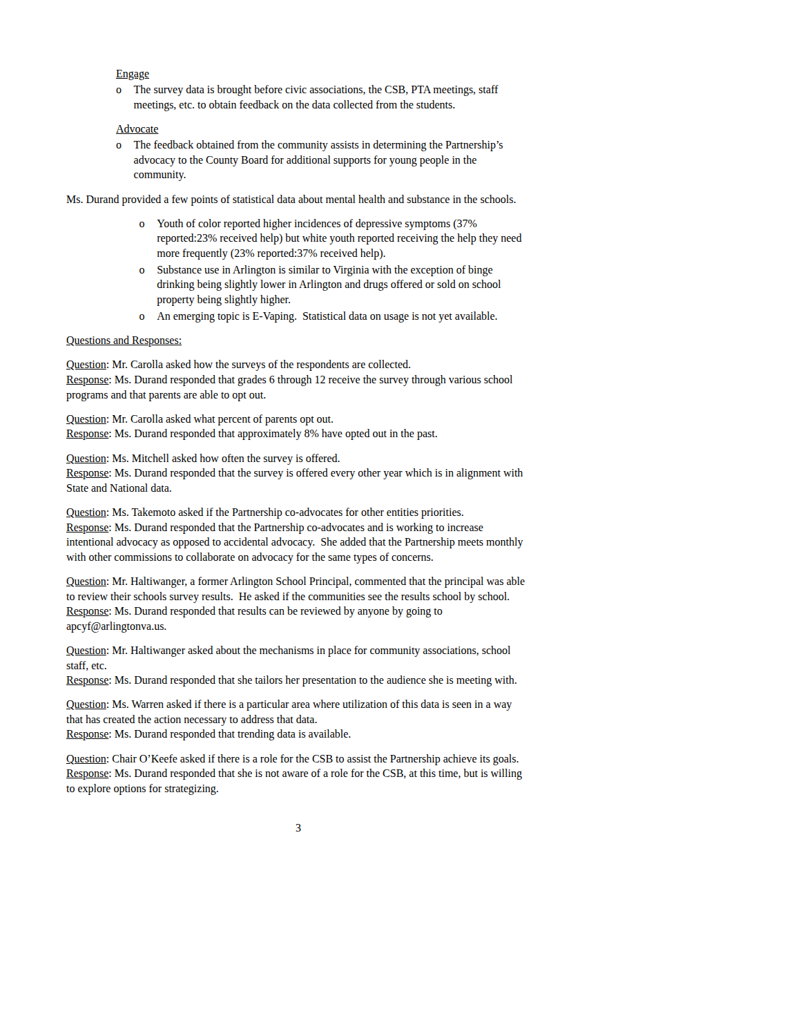Engage
The survey data is brought before civic associations, the CSB, PTA meetings, staff meetings, etc. to obtain feedback on the data collected from the students.
Advocate
The feedback obtained from the community assists in determining the Partnership’s advocacy to the County Board for additional supports for young people in the community.
Ms. Durand provided a few points of statistical data about mental health and substance in the schools.
Youth of color reported higher incidences of depressive symptoms (37% reported:23% received help) but white youth reported receiving the help they need more frequently (23% reported:37% received help).
Substance use in Arlington is similar to Virginia with the exception of binge drinking being slightly lower in Arlington and drugs offered or sold on school property being slightly higher.
An emerging topic is E-Vaping. Statistical data on usage is not yet available.
Questions and Responses:
Question: Mr. Carolla asked how the surveys of the respondents are collected.
Response: Ms. Durand responded that grades 6 through 12 receive the survey through various school programs and that parents are able to opt out.
Question: Mr. Carolla asked what percent of parents opt out.
Response: Ms. Durand responded that approximately 8% have opted out in the past.
Question: Ms. Mitchell asked how often the survey is offered.
Response: Ms. Durand responded that the survey is offered every other year which is in alignment with State and National data.
Question: Ms. Takemoto asked if the Partnership co-advocates for other entities priorities.
Response: Ms. Durand responded that the Partnership co-advocates and is working to increase intentional advocacy as opposed to accidental advocacy. She added that the Partnership meets monthly with other commissions to collaborate on advocacy for the same types of concerns.
Question: Mr. Haltiwanger, a former Arlington School Principal, commented that the principal was able to review their schools survey results. He asked if the communities see the results school by school.
Response: Ms. Durand responded that results can be reviewed by anyone by going to apcyf@arlingtonva.us.
Question: Mr. Haltiwanger asked about the mechanisms in place for community associations, school staff, etc.
Response: Ms. Durand responded that she tailors her presentation to the audience she is meeting with.
Question: Ms. Warren asked if there is a particular area where utilization of this data is seen in a way that has created the action necessary to address that data.
Response: Ms. Durand responded that trending data is available.
Question: Chair O’Keefe asked if there is a role for the CSB to assist the Partnership achieve its goals.
Response: Ms. Durand responded that she is not aware of a role for the CSB, at this time, but is willing to explore options for strategizing.
3